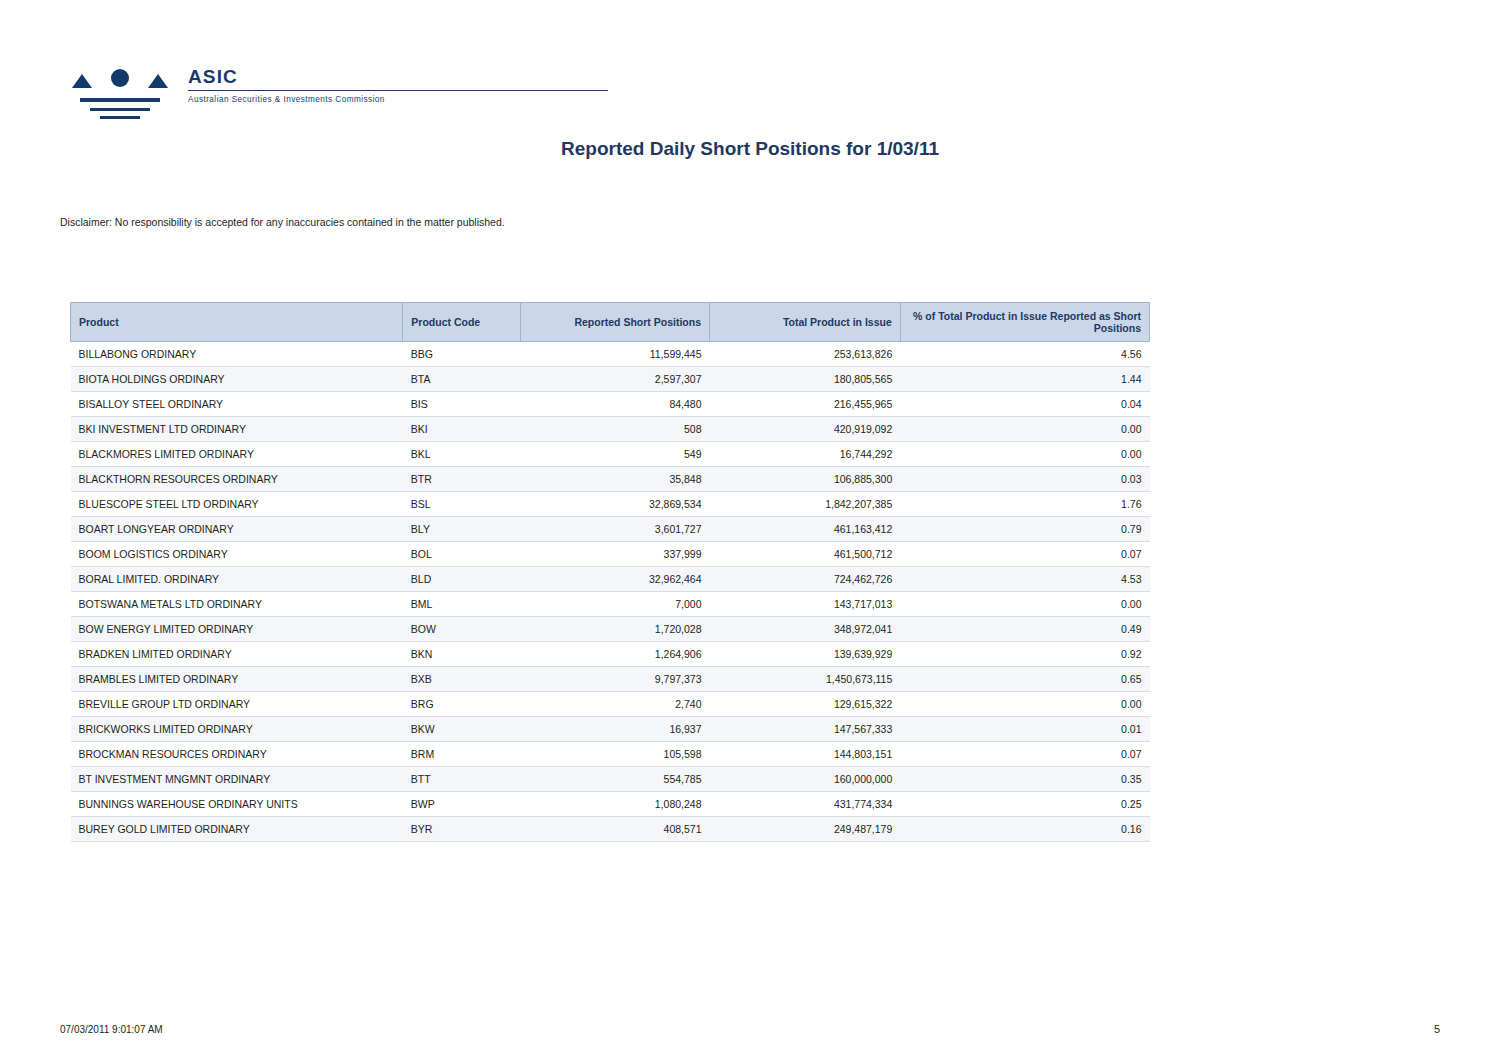ASIC
Australian Securities & Investments Commission
Reported Daily Short Positions for 1/03/11
Disclaimer: No responsibility is accepted for any inaccuracies contained in the matter published.
| Product | Product Code | Reported Short Positions | Total Product in Issue | % of Total Product in Issue Reported as Short Positions |
| --- | --- | --- | --- | --- |
| BILLABONG ORDINARY | BBG | 11,599,445 | 253,613,826 | 4.56 |
| BIOTA HOLDINGS ORDINARY | BTA | 2,597,307 | 180,805,565 | 1.44 |
| BISALLOY STEEL ORDINARY | BIS | 84,480 | 216,455,965 | 0.04 |
| BKI INVESTMENT LTD ORDINARY | BKI | 508 | 420,919,092 | 0.00 |
| BLACKMORES LIMITED ORDINARY | BKL | 549 | 16,744,292 | 0.00 |
| BLACKTHORN RESOURCES ORDINARY | BTR | 35,848 | 106,885,300 | 0.03 |
| BLUESCOPE STEEL LTD ORDINARY | BSL | 32,869,534 | 1,842,207,385 | 1.76 |
| BOART LONGYEAR ORDINARY | BLY | 3,601,727 | 461,163,412 | 0.79 |
| BOOM LOGISTICS ORDINARY | BOL | 337,999 | 461,500,712 | 0.07 |
| BORAL LIMITED. ORDINARY | BLD | 32,962,464 | 724,462,726 | 4.53 |
| BOTSWANA METALS LTD ORDINARY | BML | 7,000 | 143,717,013 | 0.00 |
| BOW ENERGY LIMITED ORDINARY | BOW | 1,720,028 | 348,972,041 | 0.49 |
| BRADKEN LIMITED ORDINARY | BKN | 1,264,906 | 139,639,929 | 0.92 |
| BRAMBLES LIMITED ORDINARY | BXB | 9,797,373 | 1,450,673,115 | 0.65 |
| BREVILLE GROUP LTD ORDINARY | BRG | 2,740 | 129,615,322 | 0.00 |
| BRICKWORKS LIMITED ORDINARY | BKW | 16,937 | 147,567,333 | 0.01 |
| BROCKMAN RESOURCES ORDINARY | BRM | 105,598 | 144,803,151 | 0.07 |
| BT INVESTMENT MNGMNT ORDINARY | BTT | 554,785 | 160,000,000 | 0.35 |
| BUNNINGS WAREHOUSE ORDINARY UNITS | BWP | 1,080,248 | 431,774,334 | 0.25 |
| BUREY GOLD LIMITED ORDINARY | BYR | 408,571 | 249,487,179 | 0.16 |
07/03/2011 9:01:07 AM 5